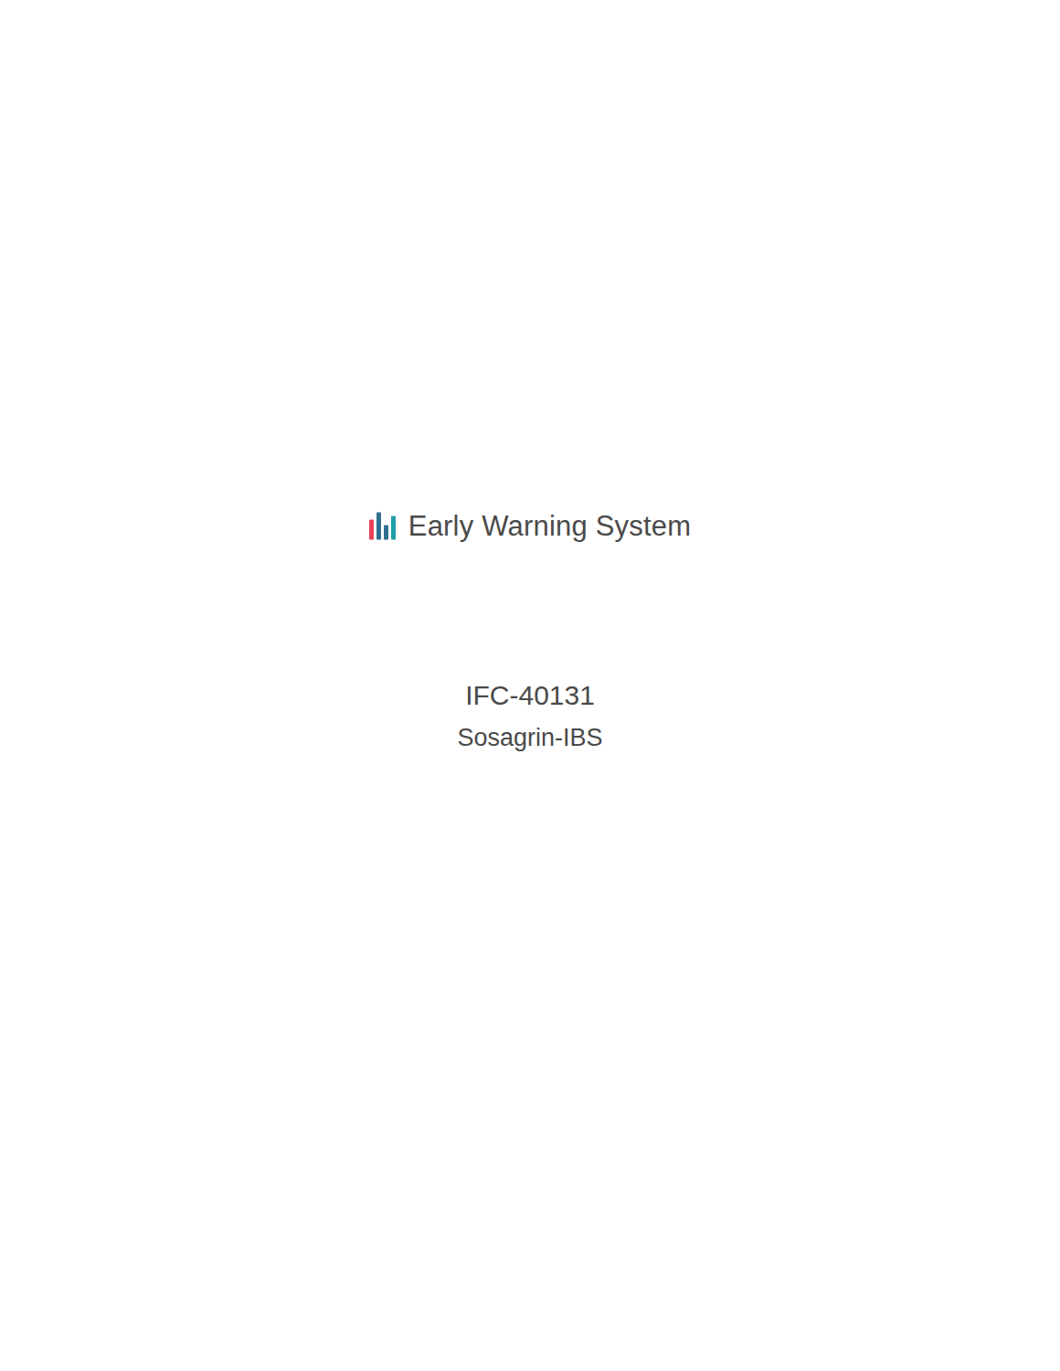Early Warning System
IFC-40131
Sosagrin-IBS